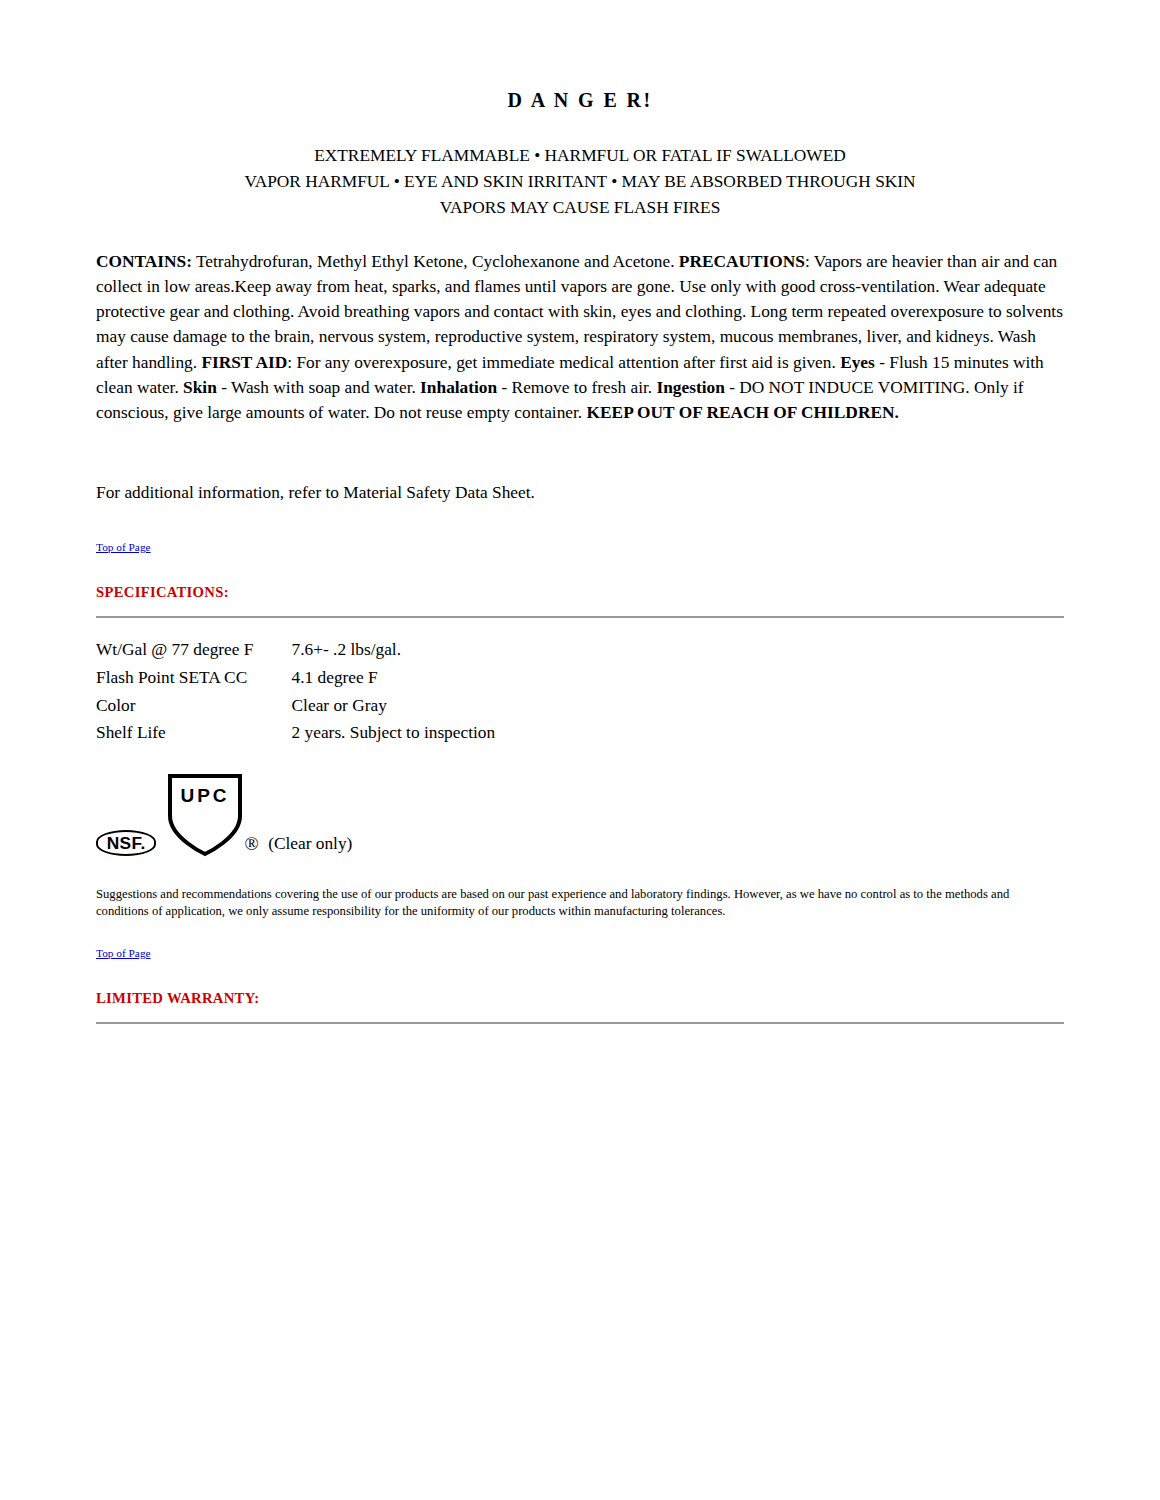D A N G E R!
EXTREMELY FLAMMABLE • HARMFUL OR FATAL IF SWALLOWED
VAPOR HARMFUL • EYE AND SKIN IRRITANT • MAY BE ABSORBED THROUGH SKIN
VAPORS MAY CAUSE FLASH FIRES
CONTAINS: Tetrahydrofuran, Methyl Ethyl Ketone, Cyclohexanone and Acetone. PRECAUTIONS: Vapors are heavier than air and can collect in low areas.Keep away from heat, sparks, and flames until vapors are gone. Use only with good cross-ventilation. Wear adequate protective gear and clothing. Avoid breathing vapors and contact with skin, eyes and clothing. Long term repeated overexposure to solvents may cause damage to the brain, nervous system, reproductive system, respiratory system, mucous membranes, liver, and kidneys. Wash after handling. FIRST AID: For any overexposure, get immediate medical attention after first aid is given. Eyes - Flush 15 minutes with clean water. Skin - Wash with soap and water. Inhalation - Remove to fresh air. Ingestion - DO NOT INDUCE VOMITING. Only if conscious, give large amounts of water. Do not reuse empty container. KEEP OUT OF REACH OF CHILDREN.
For additional information, refer to Material Safety Data Sheet.
Top of Page
SPECIFICATIONS:
| Wt/Gal @ 77 degree F | 7.6+- .2 lbs/gal. |
| Flash Point SETA CC | 4.1 degree F |
| Color | Clear or Gray |
| Shelf Life | 2 years. Subject to inspection |
NSF. UPC ® (Clear only)
Suggestions and recommendations covering the use of our products are based on our past experience and laboratory findings. However, as we have no control as to the methods and conditions of application, we only assume responsibility for the uniformity of our products within manufacturing tolerances.
Top of Page
LIMITED WARRANTY: